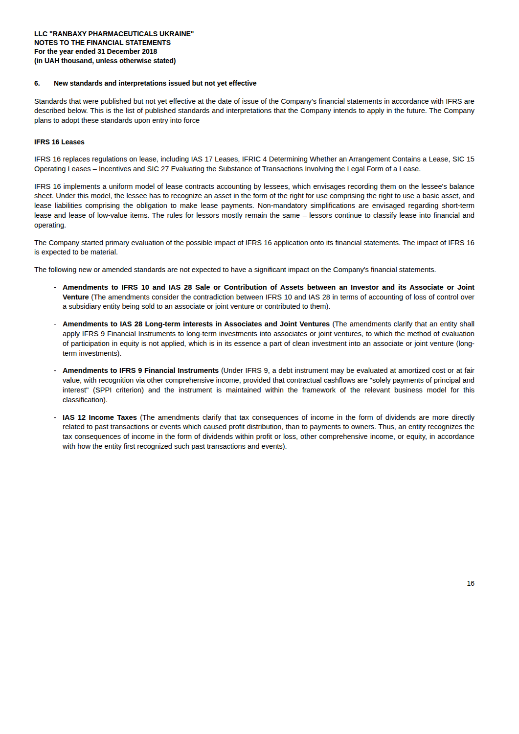LLC "RANBAXY PHARMACEUTICALS UKRAINE"
NOTES TO THE FINANCIAL STATEMENTS
For the year ended 31 December 2018
(in UAH thousand, unless otherwise stated)
6. New standards and interpretations issued but not yet effective
Standards that were published but not yet effective at the date of issue of the Company's financial statements in accordance with IFRS are described below. This is the list of published standards and interpretations that the Company intends to apply in the future. The Company plans to adopt these standards upon entry into force
IFRS 16 Leases
IFRS 16 replaces regulations on lease, including IAS 17 Leases, IFRIC 4 Determining Whether an Arrangement Contains a Lease, SIC 15 Operating Leases – Incentives and SIC 27 Evaluating the Substance of Transactions Involving the Legal Form of a Lease.
IFRS 16 implements a uniform model of lease contracts accounting by lessees, which envisages recording them on the lessee's balance sheet. Under this model, the lessee has to recognize an asset in the form of the right for use comprising the right to use a basic asset, and lease liabilities comprising the obligation to make lease payments. Non-mandatory simplifications are envisaged regarding short-term lease and lease of low-value items. The rules for lessors mostly remain the same – lessors continue to classify lease into financial and operating.
The Company started primary evaluation of the possible impact of IFRS 16 application onto its financial statements. The impact of IFRS 16 is expected to be material.
The following new or amended standards are not expected to have a significant impact on the Company's financial statements.
Amendments to IFRS 10 and IAS 28 Sale or Contribution of Assets between an Investor and its Associate or Joint Venture (The amendments consider the contradiction between IFRS 10 and IAS 28 in terms of accounting of loss of control over a subsidiary entity being sold to an associate or joint venture or contributed to them).
Amendments to IAS 28 Long-term interests in Associates and Joint Ventures (The amendments clarify that an entity shall apply IFRS 9 Financial Instruments to long-term investments into associates or joint ventures, to which the method of evaluation of participation in equity is not applied, which is in its essence a part of clean investment into an associate or joint venture (long-term investments).
Amendments to IFRS 9 Financial Instruments (Under IFRS 9, a debt instrument may be evaluated at amortized cost or at fair value, with recognition via other comprehensive income, provided that contractual cashflows are "solely payments of principal and interest" (SPPI criterion) and the instrument is maintained within the framework of the relevant business model for this classification).
IAS 12 Income Taxes (The amendments clarify that tax consequences of income in the form of dividends are more directly related to past transactions or events which caused profit distribution, than to payments to owners. Thus, an entity recognizes the tax consequences of income in the form of dividends within profit or loss, other comprehensive income, or equity, in accordance with how the entity first recognized such past transactions and events).
16